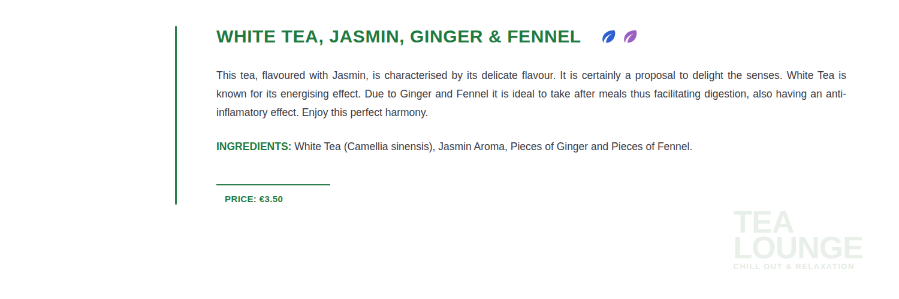TEA LOUNGE CHILL OUT & RELAXATION
WHITE TEA, JASMIN, GINGER & FENNEL
This tea, flavoured with Jasmin, is characterised by its delicate flavour. It is certainly a proposal to delight the senses. White Tea is known for its energising effect. Due to Ginger and Fennel it is ideal to take after meals thus facilitating digestion, also having an anti-inflamatory effect. Enjoy this perfect harmony.
INGREDIENTS: White Tea (Camellia sinensis), Jasmin Aroma, Pieces of Ginger and Pieces of Fennel.
PRICE: €3.50